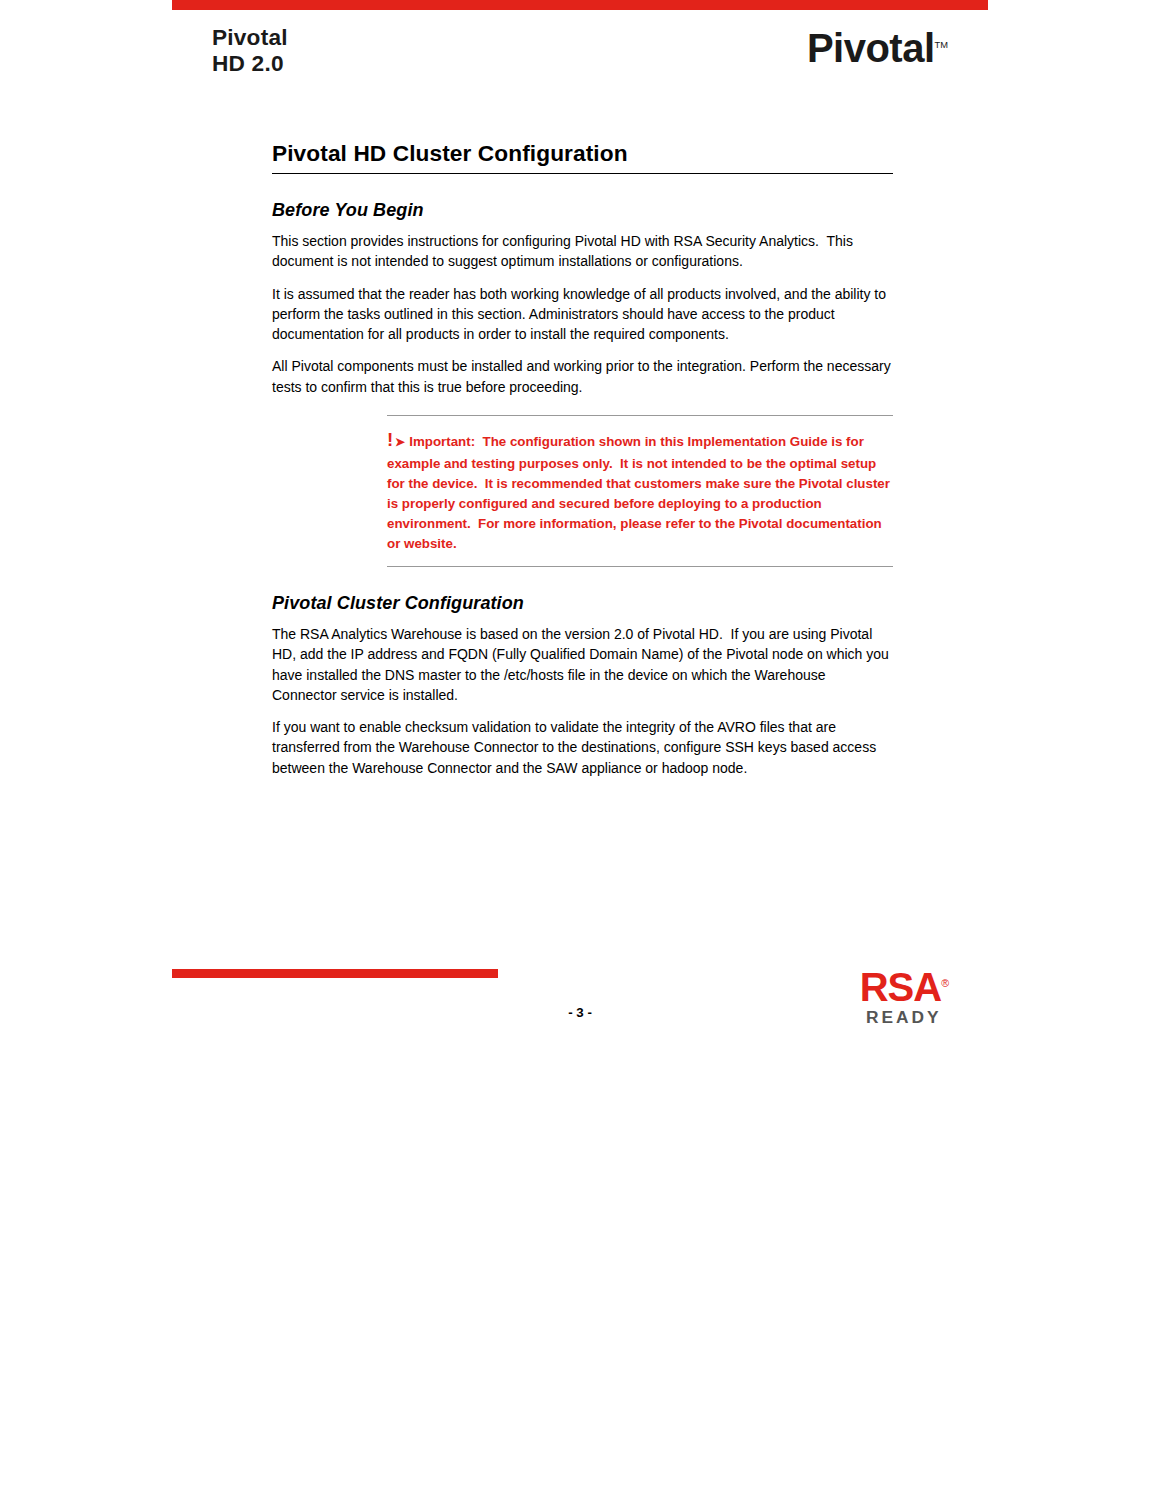Pivotal
HD 2.0
PivotalTM
Pivotal HD Cluster Configuration
Before You Begin
This section provides instructions for configuring Pivotal HD with RSA Security Analytics. This document is not intended to suggest optimum installations or configurations.
It is assumed that the reader has both working knowledge of all products involved, and the ability to perform the tasks outlined in this section. Administrators should have access to the product documentation for all products in order to install the required components.
All Pivotal components must be installed and working prior to the integration. Perform the necessary tests to confirm that this is true before proceeding.
!➤Important: The configuration shown in this Implementation Guide is for example and testing purposes only. It is not intended to be the optimal setup for the device. It is recommended that customers make sure the Pivotal cluster is properly configured and secured before deploying to a production environment. For more information, please refer to the Pivotal documentation or website.
Pivotal Cluster Configuration
The RSA Analytics Warehouse is based on the version 2.0 of Pivotal HD. If you are using Pivotal HD, add the IP address and FQDN (Fully Qualified Domain Name) of the Pivotal node on which you have installed the DNS master to the /etc/hosts file in the device on which the Warehouse Connector service is installed.
If you want to enable checksum validation to validate the integrity of the AVRO files that are transferred from the Warehouse Connector to the destinations, configure SSH keys based access between the Warehouse Connector and the SAW appliance or hadoop node.
- 3 -
RSA®
READY